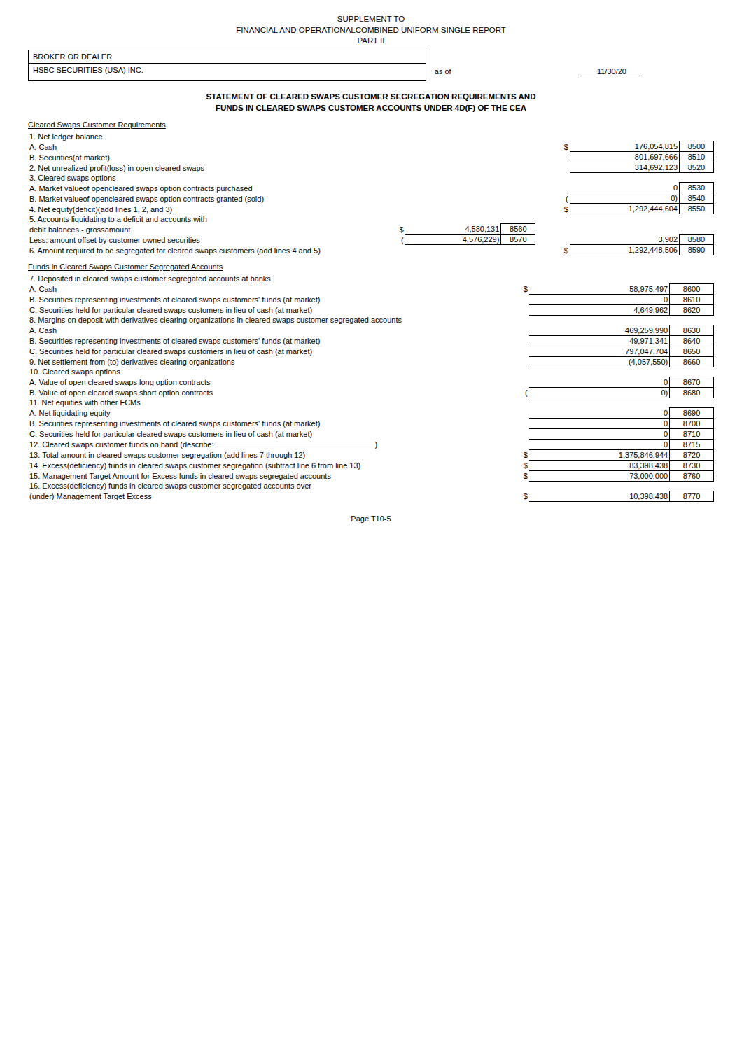SUPPLEMENT TO
FINANCIAL AND OPERATIONALCOMBINED UNIFORM SINGLE REPORT
PART II
| BROKER OR DEALER | |
| HSBC SECURITIES (USA) INC. | / as of / 11/30/20 / |
STATEMENT OF CLEARED SWAPS CUSTOMER SEGREGATION REQUIREMENTS AND
FUNDS IN CLEARED SWAPS CUSTOMER ACCOUNTS UNDER 4D(F) OF THE CEA
Cleared Swaps Customer Requirements
| 1. Net ledger balance | | | | | | | |
| A. Cash | | | | | $ | 176,054,815 | 8500 |
| B. Securities (at market) | | | | | | 801,697,666 | 8510 |
| 2. Net unrealized profit (loss) in open cleared swaps | | | | | | 314,692,123 | 8520 |
| 3. Cleared swaps options | | | | | | | |
| A. Market value of open cleared swaps option contracts purchased | | | | | | 0 | 8530 |
| B. Market value of open cleared swaps option contracts granted (sold) | | | | | ( | 0) | 8540 |
| 4. Net equity (deficit) (add lines 1, 2, and 3) | | | | | $ | 1,292,444,604 | 8550 |
| 5. Accounts liquidating to a deficit and accounts with | | | | | | | |
| debit balances - gross amount | $ | 4,580,131 | 8560 | | | | |
| Less: amount offset by customer owned securities | ( | 4,576,229) | 8570 | | | 3,902 | 8580 |
| 6. Amount required to be segregated for cleared swaps customers (add lines 4 and 5) | | | | | $ | 1,292,448,506 | 8590 |
Funds in Cleared Swaps Customer Segregated Accounts
| 7. Deposited in cleared swaps customer segregated accounts at banks | | | | |
| A. Cash | | $ | 58,975,497 | 8600 |
| B. Securities representing investments of cleared swaps customers' funds (at market) | | | 0 | 8610 |
| C. Securities held for particular cleared swaps customers in lieu of cash (at market) | | | 4,649,962 | 8620 |
| 8. Margins on deposit with derivatives clearing organizations in cleared swaps customer segregated accounts | | | | |
| A. Cash | | | 469,259,990 | 8630 |
| B. Securities representing investments of cleared swaps customers' funds (at market) | | | 49,971,341 | 8640 |
| C. Securities held for particular cleared swaps customers in lieu of cash (at market) | | | 797,047,704 | 8650 |
| 9. Net settlement from (to) derivatives clearing organizations | | | (4,057,550) | 8660 |
| 10. Cleared swaps options | | | | |
| A. Value of open cleared swaps long option contracts | | | 0 | 8670 |
| B. Value of open cleared swaps short option contracts | | ( | 0) | 8680 |
| 11. Net equities with other FCMs | | | | |
| A. Net liquidating equity | | | 0 | 8690 |
| B. Securities representing investments of cleared swaps customers' funds (at market) | | | 0 | 8700 |
| C. Securities held for particular cleared swaps customers in lieu of cash (at market) | | | 0 | 8710 |
| 12. Cleared swaps customer funds on hand (describe: ) | | | 0 | 8715 |
| 13. Total amount in cleared swaps customer segregation (add lines 7 through 12) | | $ | 1,375,846,944 | 8720 |
| 14. Excess (deficiency) funds in cleared swaps customer segregation (subtract line 6 from line 13) | | $ | 83,398,438 | 8730 |
| 15. Management Target Amount for Excess funds in cleared swaps segregated accounts | | $ | 73,000,000 | 8760 |
| 16. Excess (deficiency) funds in cleared swaps customer segregated accounts over | | | | |
| (under) Management Target Excess | | $ | 10,398,438 | 8770 |
Page T10-5